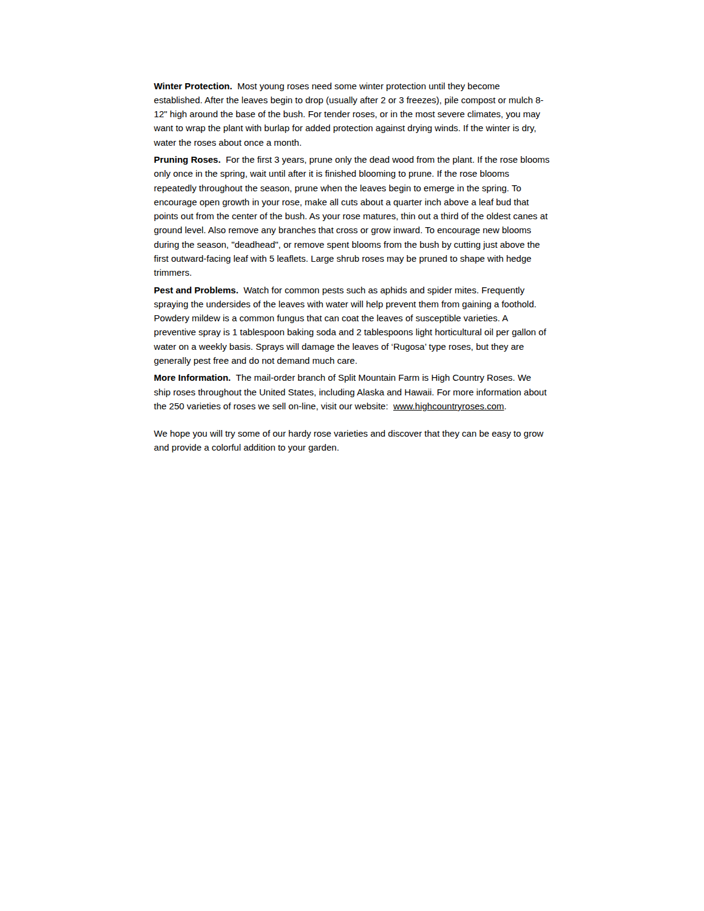Winter Protection. Most young roses need some winter protection until they become established. After the leaves begin to drop (usually after 2 or 3 freezes), pile compost or mulch 8-12" high around the base of the bush. For tender roses, or in the most severe climates, you may want to wrap the plant with burlap for added protection against drying winds. If the winter is dry, water the roses about once a month.
Pruning Roses. For the first 3 years, prune only the dead wood from the plant. If the rose blooms only once in the spring, wait until after it is finished blooming to prune. If the rose blooms repeatedly throughout the season, prune when the leaves begin to emerge in the spring. To encourage open growth in your rose, make all cuts about a quarter inch above a leaf bud that points out from the center of the bush. As your rose matures, thin out a third of the oldest canes at ground level. Also remove any branches that cross or grow inward. To encourage new blooms during the season, "deadhead", or remove spent blooms from the bush by cutting just above the first outward-facing leaf with 5 leaflets. Large shrub roses may be pruned to shape with hedge trimmers.
Pest and Problems. Watch for common pests such as aphids and spider mites. Frequently spraying the undersides of the leaves with water will help prevent them from gaining a foothold. Powdery mildew is a common fungus that can coat the leaves of susceptible varieties. A preventive spray is 1 tablespoon baking soda and 2 tablespoons light horticultural oil per gallon of water on a weekly basis. Sprays will damage the leaves of ‘Rugosa’ type roses, but they are generally pest free and do not demand much care.
More Information. The mail-order branch of Split Mountain Farm is High Country Roses. We ship roses throughout the United States, including Alaska and Hawaii. For more information about the 250 varieties of roses we sell on-line, visit our website: www.highcountryroses.com.
We hope you will try some of our hardy rose varieties and discover that they can be easy to grow and provide a colorful addition to your garden.